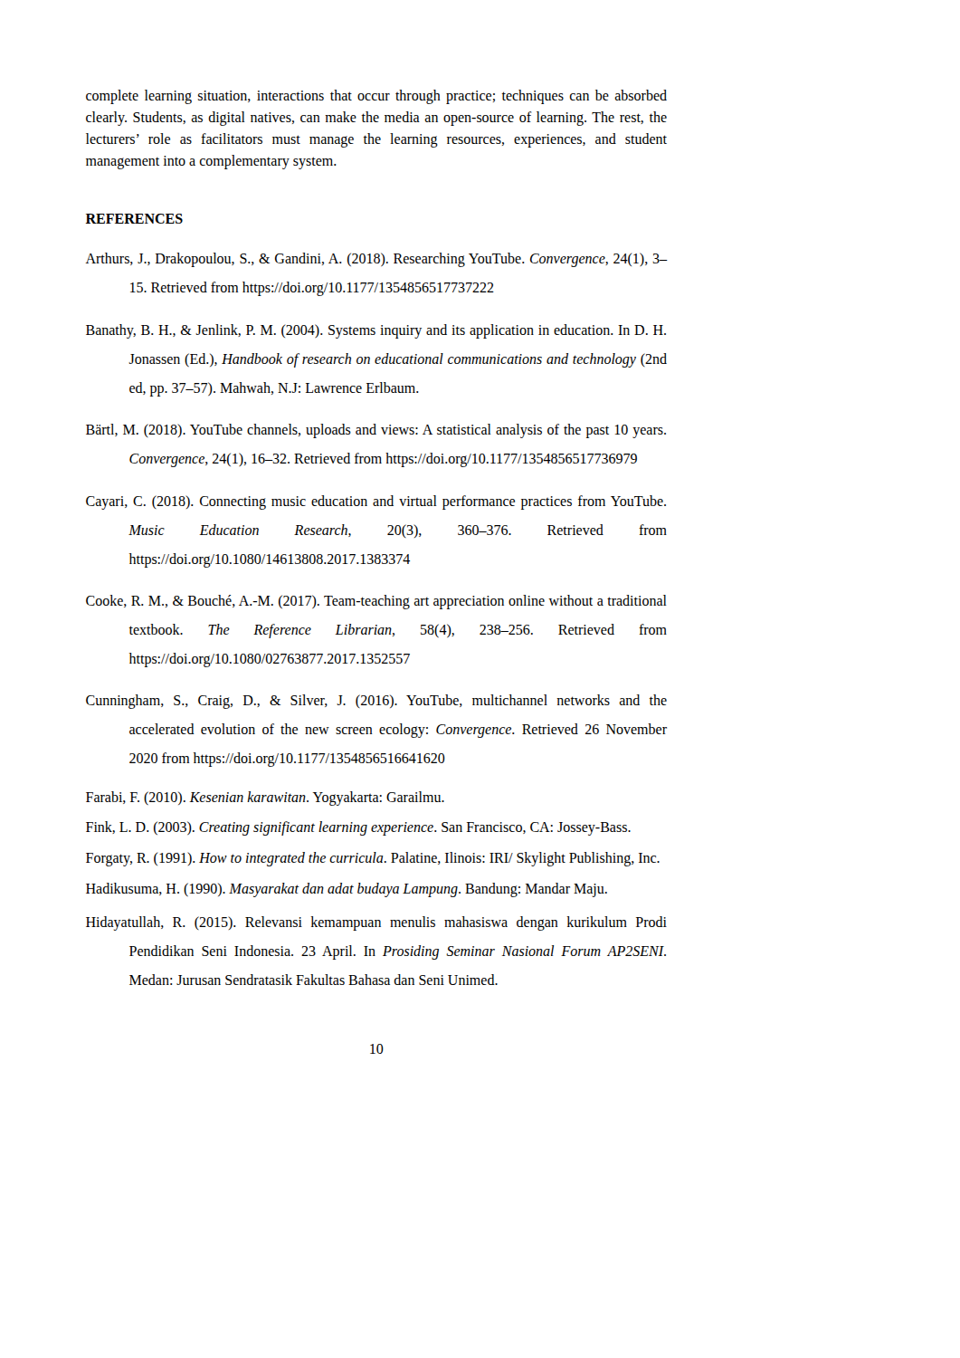complete learning situation, interactions that occur through practice; techniques can be absorbed clearly. Students, as digital natives, can make the media an open-source of learning. The rest, the lecturers’ role as facilitators must manage the learning resources, experiences, and student management into a complementary system.
References
Arthurs, J., Drakopoulou, S., & Gandini, A. (2018). Researching YouTube. Convergence, 24(1), 3–15. Retrieved from https://doi.org/10.1177/1354856517737222
Banathy, B. H., & Jenlink, P. M. (2004). Systems inquiry and its application in education. In D. H. Jonassen (Ed.), Handbook of research on educational communications and technology (2nd ed, pp. 37–57). Mahwah, N.J: Lawrence Erlbaum.
Bärtl, M. (2018). YouTube channels, uploads and views: A statistical analysis of the past 10 years. Convergence, 24(1), 16–32. Retrieved from https://doi.org/10.1177/1354856517736979
Cayari, C. (2018). Connecting music education and virtual performance practices from YouTube. Music Education Research, 20(3), 360–376. Retrieved from https://doi.org/10.1080/14613808.2017.1383374
Cooke, R. M., & Bouché, A.-M. (2017). Team-teaching art appreciation online without a traditional textbook. The Reference Librarian, 58(4), 238–256. Retrieved from https://doi.org/10.1080/02763877.2017.1352557
Cunningham, S., Craig, D., & Silver, J. (2016). YouTube, multichannel networks and the accelerated evolution of the new screen ecology: Convergence. Retrieved 26 November 2020 from https://doi.org/10.1177/1354856516641620
Farabi, F. (2010). Kesenian karawitan. Yogyakarta: Garailmu.
Fink, L. D. (2003). Creating significant learning experience. San Francisco, CA: Jossey-Bass.
Forgaty, R. (1991). How to integrated the curricula. Palatine, Ilinois: IRI/ Skylight Publishing, Inc.
Hadikusuma, H. (1990). Masyarakat dan adat budaya Lampung. Bandung: Mandar Maju.
Hidayatullah, R. (2015). Relevansi kemampuan menulis mahasiswa dengan kurikulum Prodi Pendidikan Seni Indonesia. 23 April. In Prosiding Seminar Nasional Forum AP2SENI. Medan: Jurusan Sendratasik Fakultas Bahasa dan Seni Unimed.
10